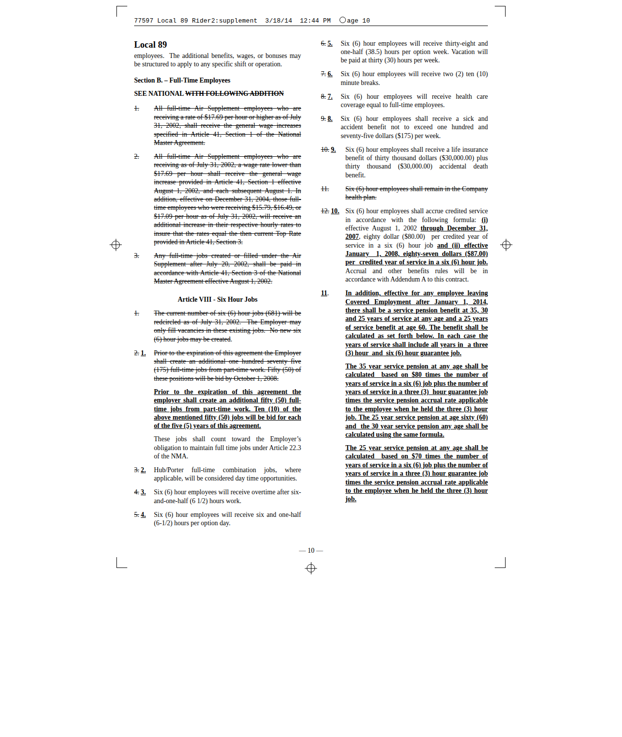77597 Local 89 Rider2:supplement 3/18/14 12:44 PM age 10
Local 89
employees. The additional benefits, wages, or bonuses may be structured to apply to any specific shift or operation.
Section B. – Full-Time Employees
SEE NATIONAL WITH FOLLOWING ADDITION
1.
All full-time Air Supplement employees who are receiving a rate of $17.69 per hour or higher as of July 31, 2002, shall receive the general wage increases specified in Article 41, Section 1 of the National Master Agreement.
2.
All full-time Air Supplement employees who are receiving as of July 31, 2002, a wage rate lower than $17.69 per hour shall receive the general wage increase provided in Article 41, Section 1 effective August 1, 2002, and each subsequent August 1. In addition, effective on December 31, 2004, those full-time employees who were receiving $15.79, $16.49, or $17.09 per hour as of July 31, 2002, will receive an additional increase in their respective hourly rates to insure that the rates equal the then current Top Rate provided in Article 41, Section 3.
3.
Any full-time jobs created or filled under the Air Supplement after July 20, 2002, shall be paid in accordance with Article 41, Section 3 of the National Master Agreement effective August 1, 2002.
Article VIII - Six Hour Jobs
1.
The current number of six (6) hour jobs (681) will be redcircled as of July 31, 2002. The Employer may only fill vacancies in these existing jobs. No new six (6) hour jobs may be created.
2. 1.
Prior to the expiration of this agreement the Employer shall create an additional one hundred seventy five (175) full-time jobs from part-time work. Fifty (50) of these positions will be bid by October 1, 2008.
Prior to the expiration of this agreement the employer shall create an additional fifty (50) full-time jobs from part-time work. Ten (10) of the above mentioned fifty (50) jobs will be bid for each of the five (5) years of this agreement.
These jobs shall count toward the Employer’s obligation to maintain full time jobs under Article 22.3 of the NMA.
3. 2.
Hub/Porter full-time combination jobs, where applicable, will be considered day time opportunities.
4. 3.
Six (6) hour employees will receive overtime after six-and-one-half (6 1/2) hours work.
5. 4.
Six (6) hour employees will receive six and one-half (6-1/2) hours per option day.
6. 5.
Six (6) hour employees will receive thirty-eight and one-half (38.5) hours per option week. Vacation will be paid at thirty (30) hours per week.
7. 6.
Six (6) hour employees will receive two (2) ten (10) minute breaks.
8. 7.
Six (6) hour employees will receive health care coverage equal to full-time employees.
9. 8.
Six (6) hour employees shall receive a sick and accident benefit not to exceed one hundred and seventy-five dollars ($175) per week.
10. 9.
Six (6) hour employees shall receive a life insurance benefit of thirty thousand dollars ($30,000.00) plus thirty thousand ($30,000.00) accidental death benefit.
11.
Six (6) hour employees shall remain in the Company health plan.
12. 10.
Six (6) hour employees shall accrue credited service in accordance with the following formula: (i) effective August 1, 2002 through December 31, 2007, eighty dollar ($80.00) per credited year of service in a six (6) hour job and (ii) effective January 1, 2008, eighty-seven dollars ($87.00) per credited year of service in a six (6) hour job. Accrual and other benefits rules will be in accordance with Addendum A to this contract.
11.
In addition, effective for any employee leaving Covered Employment after January 1, 2014, there shall be a service pension benefit at 35, 30 and 25 years of service at any age and a 25 years of service benefit at age 60. The benefit shall be calculated as set forth below. In each case the years of service shall include all years in a three (3) hour and six (6) hour guarantee job.
The 35 year service pension at any age shall be calculated based on $80 times the number of years of service in a six (6) job plus the number of years of service in a three (3) hour guarantee job times the service pension accrual rate applicable to the employee when he held the three (3) hour job. The 25 year service pension at age sixty (60) and the 30 year service pension any age shall be calculated using the same formula.
The 25 year service pension at any age shall be calculated based on $70 times the number of years of service in a six (6) job plus the number of years of service in a three (3) hour guarantee job times the service pension accrual rate applicable to the employee when he held the three (3) hour job.
— 10 —